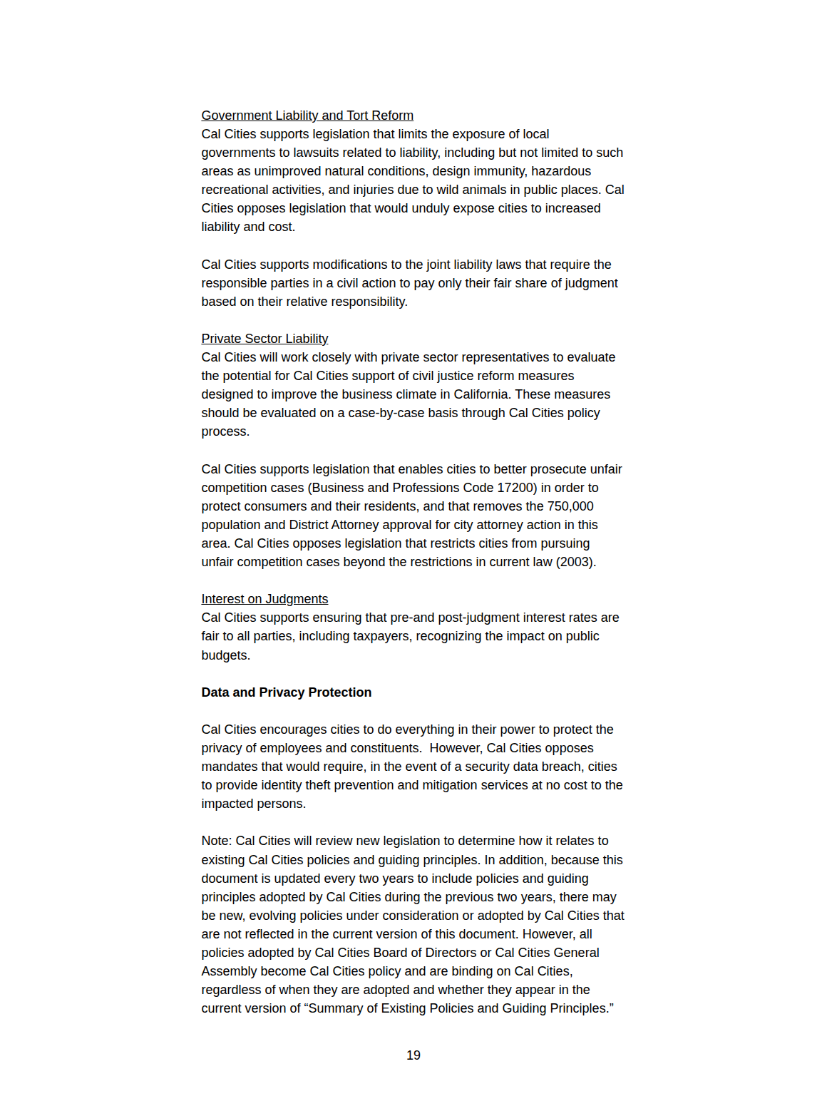Government Liability and Tort Reform
Cal Cities supports legislation that limits the exposure of local governments to lawsuits related to liability, including but not limited to such areas as unimproved natural conditions, design immunity, hazardous recreational activities, and injuries due to wild animals in public places. Cal Cities opposes legislation that would unduly expose cities to increased liability and cost.
Cal Cities supports modifications to the joint liability laws that require the responsible parties in a civil action to pay only their fair share of judgment based on their relative responsibility.
Private Sector Liability
Cal Cities will work closely with private sector representatives to evaluate the potential for Cal Cities support of civil justice reform measures designed to improve the business climate in California. These measures should be evaluated on a case-by-case basis through Cal Cities policy process.
Cal Cities supports legislation that enables cities to better prosecute unfair competition cases (Business and Professions Code 17200) in order to protect consumers and their residents, and that removes the 750,000 population and District Attorney approval for city attorney action in this area. Cal Cities opposes legislation that restricts cities from pursuing unfair competition cases beyond the restrictions in current law (2003).
Interest on Judgments
Cal Cities supports ensuring that pre-and post-judgment interest rates are fair to all parties, including taxpayers, recognizing the impact on public budgets.
Data and Privacy Protection
Cal Cities encourages cities to do everything in their power to protect the privacy of employees and constituents. However, Cal Cities opposes mandates that would require, in the event of a security data breach, cities to provide identity theft prevention and mitigation services at no cost to the impacted persons.
Note: Cal Cities will review new legislation to determine how it relates to existing Cal Cities policies and guiding principles. In addition, because this document is updated every two years to include policies and guiding principles adopted by Cal Cities during the previous two years, there may be new, evolving policies under consideration or adopted by Cal Cities that are not reflected in the current version of this document. However, all policies adopted by Cal Cities Board of Directors or Cal Cities General Assembly become Cal Cities policy and are binding on Cal Cities, regardless of when they are adopted and whether they appear in the current version of “Summary of Existing Policies and Guiding Principles.”
19